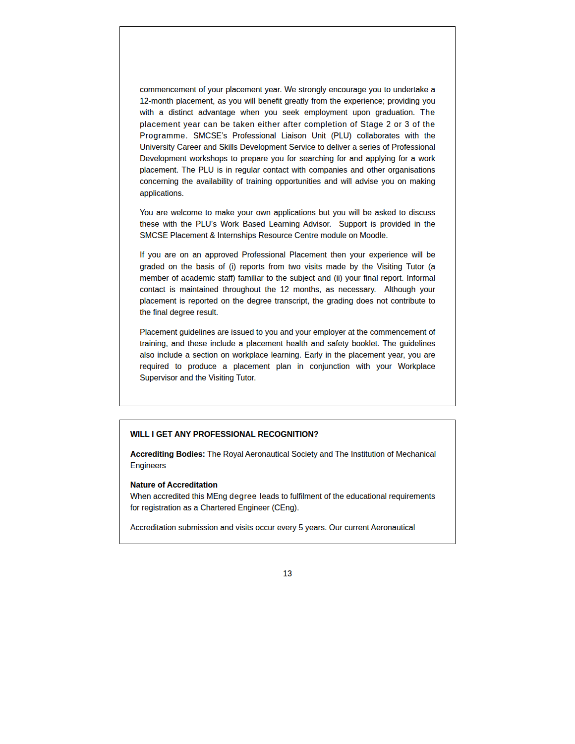commencement of your placement year. We strongly encourage you to undertake a 12-month placement, as you will benefit greatly from the experience; providing you with a distinct advantage when you seek employment upon graduation. The placement year can be taken either after completion of Stage 2 or 3 of the Programme. SMCSE’s Professional Liaison Unit (PLU) collaborates with the University Career and Skills Development Service to deliver a series of Professional Development workshops to prepare you for searching for and applying for a work placement. The PLU is in regular contact with companies and other organisations concerning the availability of training opportunities and will advise you on making applications.
You are welcome to make your own applications but you will be asked to discuss these with the PLU’s Work Based Learning Advisor. Support is provided in the SMCSE Placement & Internships Resource Centre module on Moodle.
If you are on an approved Professional Placement then your experience will be graded on the basis of (i) reports from two visits made by the Visiting Tutor (a member of academic staff) familiar to the subject and (ii) your final report. Informal contact is maintained throughout the 12 months, as necessary. Although your placement is reported on the degree transcript, the grading does not contribute to the final degree result.
Placement guidelines are issued to you and your employer at the commencement of training, and these include a placement health and safety booklet. The guidelines also include a section on workplace learning. Early in the placement year, you are required to produce a placement plan in conjunction with your Workplace Supervisor and the Visiting Tutor.
WILL I GET ANY PROFESSIONAL RECOGNITION?
Accrediting Bodies: The Royal Aeronautical Society and The Institution of Mechanical Engineers
Nature of Accreditation
When accredited this MEng degree leads to fulfilment of the educational requirements for registration as a Chartered Engineer (CEng).
Accreditation submission and visits occur every 5 years. Our current Aeronautical
13